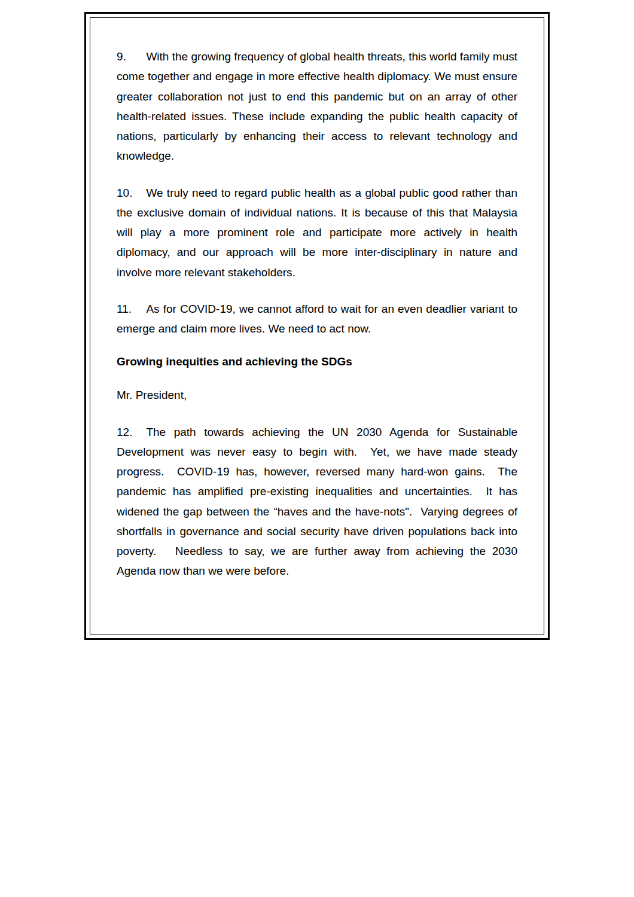9. With the growing frequency of global health threats, this world family must come together and engage in more effective health diplomacy. We must ensure greater collaboration not just to end this pandemic but on an array of other health-related issues. These include expanding the public health capacity of nations, particularly by enhancing their access to relevant technology and knowledge.
10. We truly need to regard public health as a global public good rather than the exclusive domain of individual nations. It is because of this that Malaysia will play a more prominent role and participate more actively in health diplomacy, and our approach will be more inter-disciplinary in nature and involve more relevant stakeholders.
11. As for COVID-19, we cannot afford to wait for an even deadlier variant to emerge and claim more lives. We need to act now.
Growing inequities and achieving the SDGs
Mr. President,
12. The path towards achieving the UN 2030 Agenda for Sustainable Development was never easy to begin with. Yet, we have made steady progress. COVID-19 has, however, reversed many hard-won gains. The pandemic has amplified pre-existing inequalities and uncertainties. It has widened the gap between the “haves and the have-nots". Varying degrees of shortfalls in governance and social security have driven populations back into poverty. Needless to say, we are further away from achieving the 2030 Agenda now than we were before.